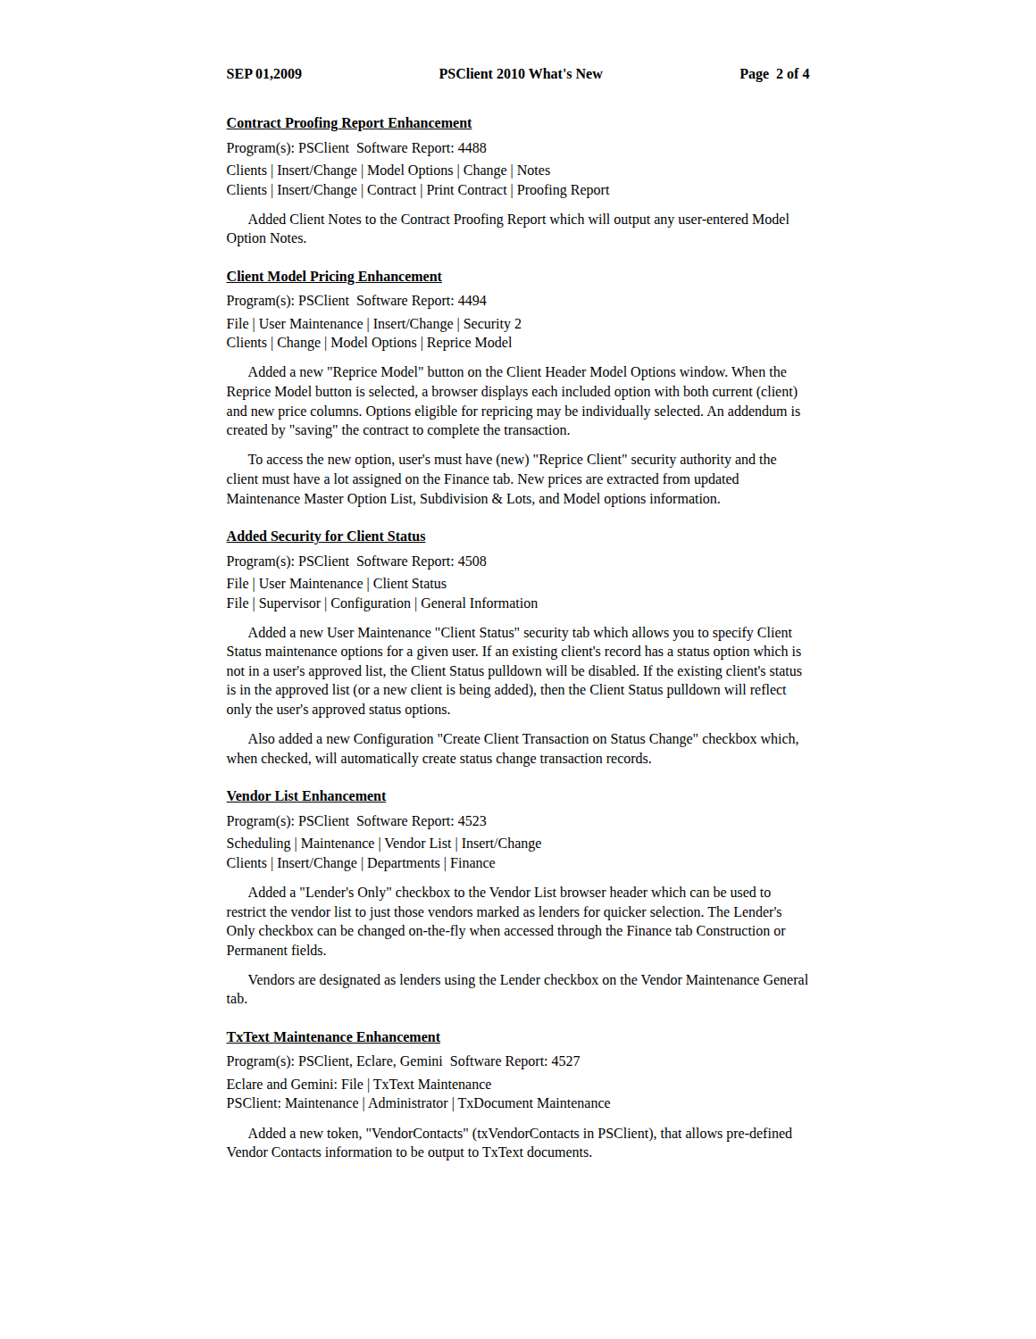SEP 01,2009
PSClient 2010 What's New
Page 2 of 4
Contract Proofing Report Enhancement
Program(s): PSClient Software Report: 4488
Clients | Insert/Change | Model Options | Change | Notes
Clients | Insert/Change | Contract | Print Contract | Proofing Report
Added Client Notes to the Contract Proofing Report which will output any user-entered Model Option Notes.
Client Model Pricing Enhancement
Program(s): PSClient Software Report: 4494
File | User Maintenance | Insert/Change | Security 2
Clients | Change | Model Options | Reprice Model
Added a new "Reprice Model" button on the Client Header Model Options window. When the Reprice Model button is selected, a browser displays each included option with both current (client) and new price columns. Options eligible for repricing may be individually selected. An addendum is created by "saving" the contract to complete the transaction.
To access the new option, user's must have (new) "Reprice Client" security authority and the client must have a lot assigned on the Finance tab. New prices are extracted from updated Maintenance Master Option List, Subdivision & Lots, and Model options information.
Added Security for Client Status
Program(s): PSClient Software Report: 4508
File | User Maintenance | Client Status
File | Supervisor | Configuration | General Information
Added a new User Maintenance "Client Status" security tab which allows you to specify Client Status maintenance options for a given user. If an existing client's record has a status option which is not in a user's approved list, the Client Status pulldown will be disabled. If the existing client's status is in the approved list (or a new client is being added), then the Client Status pulldown will reflect only the user's approved status options.
Also added a new Configuration "Create Client Transaction on Status Change" checkbox which, when checked, will automatically create status change transaction records.
Vendor List Enhancement
Program(s): PSClient Software Report: 4523
Scheduling | Maintenance | Vendor List | Insert/Change
Clients | Insert/Change | Departments | Finance
Added a "Lender's Only" checkbox to the Vendor List browser header which can be used to restrict the vendor list to just those vendors marked as lenders for quicker selection. The Lender's Only checkbox can be changed on-the-fly when accessed through the Finance tab Construction or Permanent fields.
Vendors are designated as lenders using the Lender checkbox on the Vendor Maintenance General tab.
TxText Maintenance Enhancement
Program(s): PSClient, Eclare, Gemini Software Report: 4527
Eclare and Gemini: File | TxText Maintenance
PSClient: Maintenance | Administrator | TxDocument Maintenance
Added a new token, "VendorContacts" (txVendorContacts in PSClient), that allows pre-defined Vendor Contacts information to be output to TxText documents.